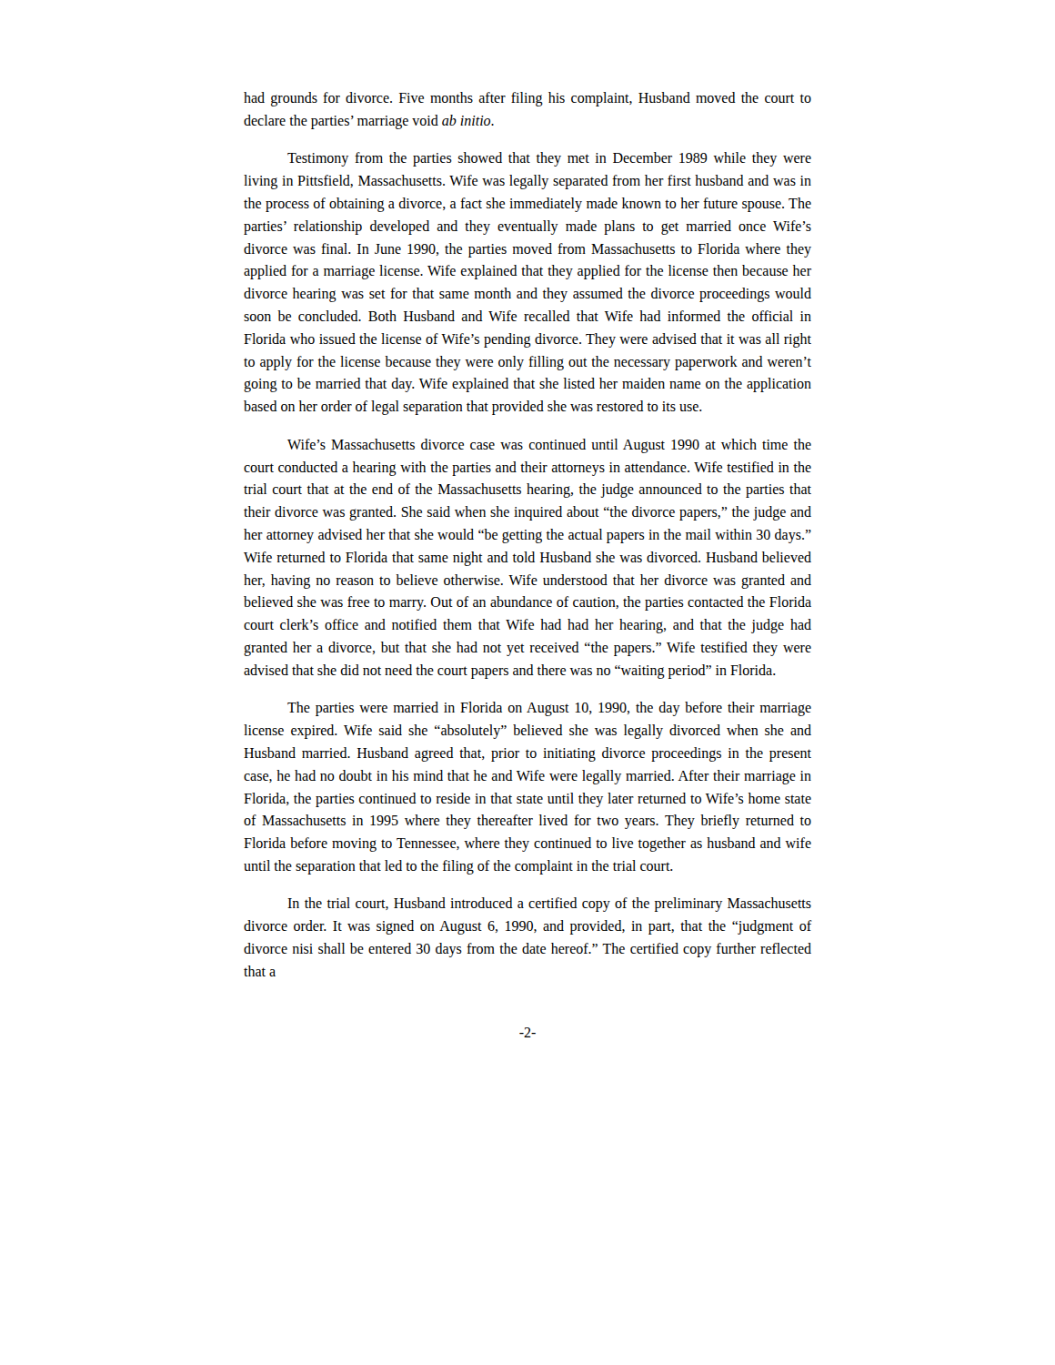had grounds for divorce. Five months after filing his complaint, Husband moved the court to declare the parties’ marriage void ab initio.
Testimony from the parties showed that they met in December 1989 while they were living in Pittsfield, Massachusetts. Wife was legally separated from her first husband and was in the process of obtaining a divorce, a fact she immediately made known to her future spouse. The parties’ relationship developed and they eventually made plans to get married once Wife’s divorce was final. In June 1990, the parties moved from Massachusetts to Florida where they applied for a marriage license. Wife explained that they applied for the license then because her divorce hearing was set for that same month and they assumed the divorce proceedings would soon be concluded. Both Husband and Wife recalled that Wife had informed the official in Florida who issued the license of Wife’s pending divorce. They were advised that it was all right to apply for the license because they were only filling out the necessary paperwork and weren’t going to be married that day. Wife explained that she listed her maiden name on the application based on her order of legal separation that provided she was restored to its use.
Wife’s Massachusetts divorce case was continued until August 1990 at which time the court conducted a hearing with the parties and their attorneys in attendance. Wife testified in the trial court that at the end of the Massachusetts hearing, the judge announced to the parties that their divorce was granted. She said when she inquired about “the divorce papers,” the judge and her attorney advised her that she would “be getting the actual papers in the mail within 30 days.” Wife returned to Florida that same night and told Husband she was divorced. Husband believed her, having no reason to believe otherwise. Wife understood that her divorce was granted and believed she was free to marry. Out of an abundance of caution, the parties contacted the Florida court clerk’s office and notified them that Wife had had her hearing, and that the judge had granted her a divorce, but that she had not yet received “the papers.” Wife testified they were advised that she did not need the court papers and there was no “waiting period” in Florida.
The parties were married in Florida on August 10, 1990, the day before their marriage license expired. Wife said she “absolutely” believed she was legally divorced when she and Husband married. Husband agreed that, prior to initiating divorce proceedings in the present case, he had no doubt in his mind that he and Wife were legally married. After their marriage in Florida, the parties continued to reside in that state until they later returned to Wife’s home state of Massachusetts in 1995 where they thereafter lived for two years. They briefly returned to Florida before moving to Tennessee, where they continued to live together as husband and wife until the separation that led to the filing of the complaint in the trial court.
In the trial court, Husband introduced a certified copy of the preliminary Massachusetts divorce order. It was signed on August 6, 1990, and provided, in part, that the “judgment of divorce nisi shall be entered 30 days from the date hereof.” The certified copy further reflected that a
-2-